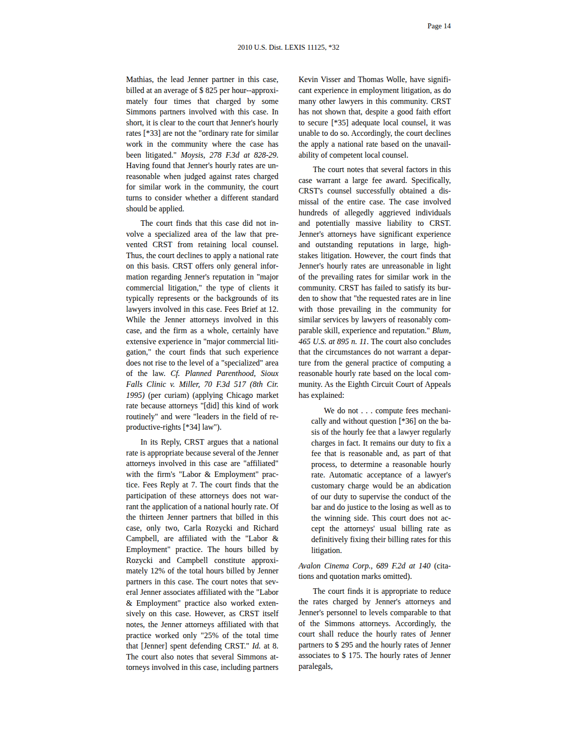Page 14
2010 U.S. Dist. LEXIS 11125, *32
Mathias, the lead Jenner partner in this case, billed at an average of $ 825 per hour--approximately four times that charged by some Simmons partners involved with this case. In short, it is clear to the court that Jenner's hourly rates [*33] are not the "ordinary rate for similar work in the community where the case has been litigated." Moysis, 278 F.3d at 828-29. Having found that Jenner's hourly rates are unreasonable when judged against rates charged for similar work in the community, the court turns to consider whether a different standard should be applied.
The court finds that this case did not involve a specialized area of the law that prevented CRST from retaining local counsel. Thus, the court declines to apply a national rate on this basis. CRST offers only general information regarding Jenner's reputation in "major commercial litigation," the type of clients it typically represents or the backgrounds of its lawyers involved in this case. Fees Brief at 12. While the Jenner attorneys involved in this case, and the firm as a whole, certainly have extensive experience in "major commercial litigation," the court finds that such experience does not rise to the level of a "specialized" area of the law. Cf. Planned Parenthood, Sioux Falls Clinic v. Miller, 70 F.3d 517 (8th Cir. 1995) (per curiam) (applying Chicago market rate because attorneys "[did] this kind of work routinely" and were "leaders in the field of reproductive-rights [*34] law").
In its Reply, CRST argues that a national rate is appropriate because several of the Jenner attorneys involved in this case are "affiliated" with the firm's "Labor & Employment" practice. Fees Reply at 7. The court finds that the participation of these attorneys does not warrant the application of a national hourly rate. Of the thirteen Jenner partners that billed in this case, only two, Carla Rozycki and Richard Campbell, are affiliated with the "Labor & Employment" practice. The hours billed by Rozycki and Campbell constitute approximately 12% of the total hours billed by Jenner partners in this case. The court notes that several Jenner associates affiliated with the "Labor & Employment" practice also worked extensively on this case. However, as CRST itself notes, the Jenner attorneys affiliated with that practice worked only "25% of the total time that [Jenner] spent defending CRST." Id. at 8. The court also notes that several Simmons attorneys involved in this case, including partners Kevin Visser and Thomas Wolle, have significant experience in employment litigation, as do many other lawyers in this community. CRST has not shown that, despite a good faith effort to secure [*35] adequate local counsel, it was unable to do so. Accordingly, the court declines the apply a national rate based on the unavailability of competent local counsel.
The court notes that several factors in this case warrant a large fee award. Specifically, CRST's counsel successfully obtained a dismissal of the entire case. The case involved hundreds of allegedly aggrieved individuals and potentially massive liability to CRST. Jenner's attorneys have significant experience and outstanding reputations in large, high-stakes litigation. However, the court finds that Jenner's hourly rates are unreasonable in light of the prevailing rates for similar work in the community. CRST has failed to satisfy its burden to show that "the requested rates are in line with those prevailing in the community for similar services by lawyers of reasonably comparable skill, experience and reputation." Blum, 465 U.S. at 895 n. 11. The court also concludes that the circumstances do not warrant a departure from the general practice of computing a reasonable hourly rate based on the local community. As the Eighth Circuit Court of Appeals has explained:
We do not . . . compute fees mechanically and without question [*36] on the basis of the hourly fee that a lawyer regularly charges in fact. It remains our duty to fix a fee that is reasonable and, as part of that process, to determine a reasonable hourly rate. Automatic acceptance of a lawyer's customary charge would be an abdication of our duty to supervise the conduct of the bar and do justice to the losing as well as to the winning side. This court does not accept the attorneys' usual billing rate as definitively fixing their billing rates for this litigation.
Avalon Cinema Corp., 689 F.2d at 140 (citations and quotation marks omitted).
The court finds it is appropriate to reduce the rates charged by Jenner's attorneys and Jenner's personnel to levels comparable to that of the Simmons attorneys. Accordingly, the court shall reduce the hourly rates of Jenner partners to $ 295 and the hourly rates of Jenner associates to $ 175. The hourly rates of Jenner paralegals,